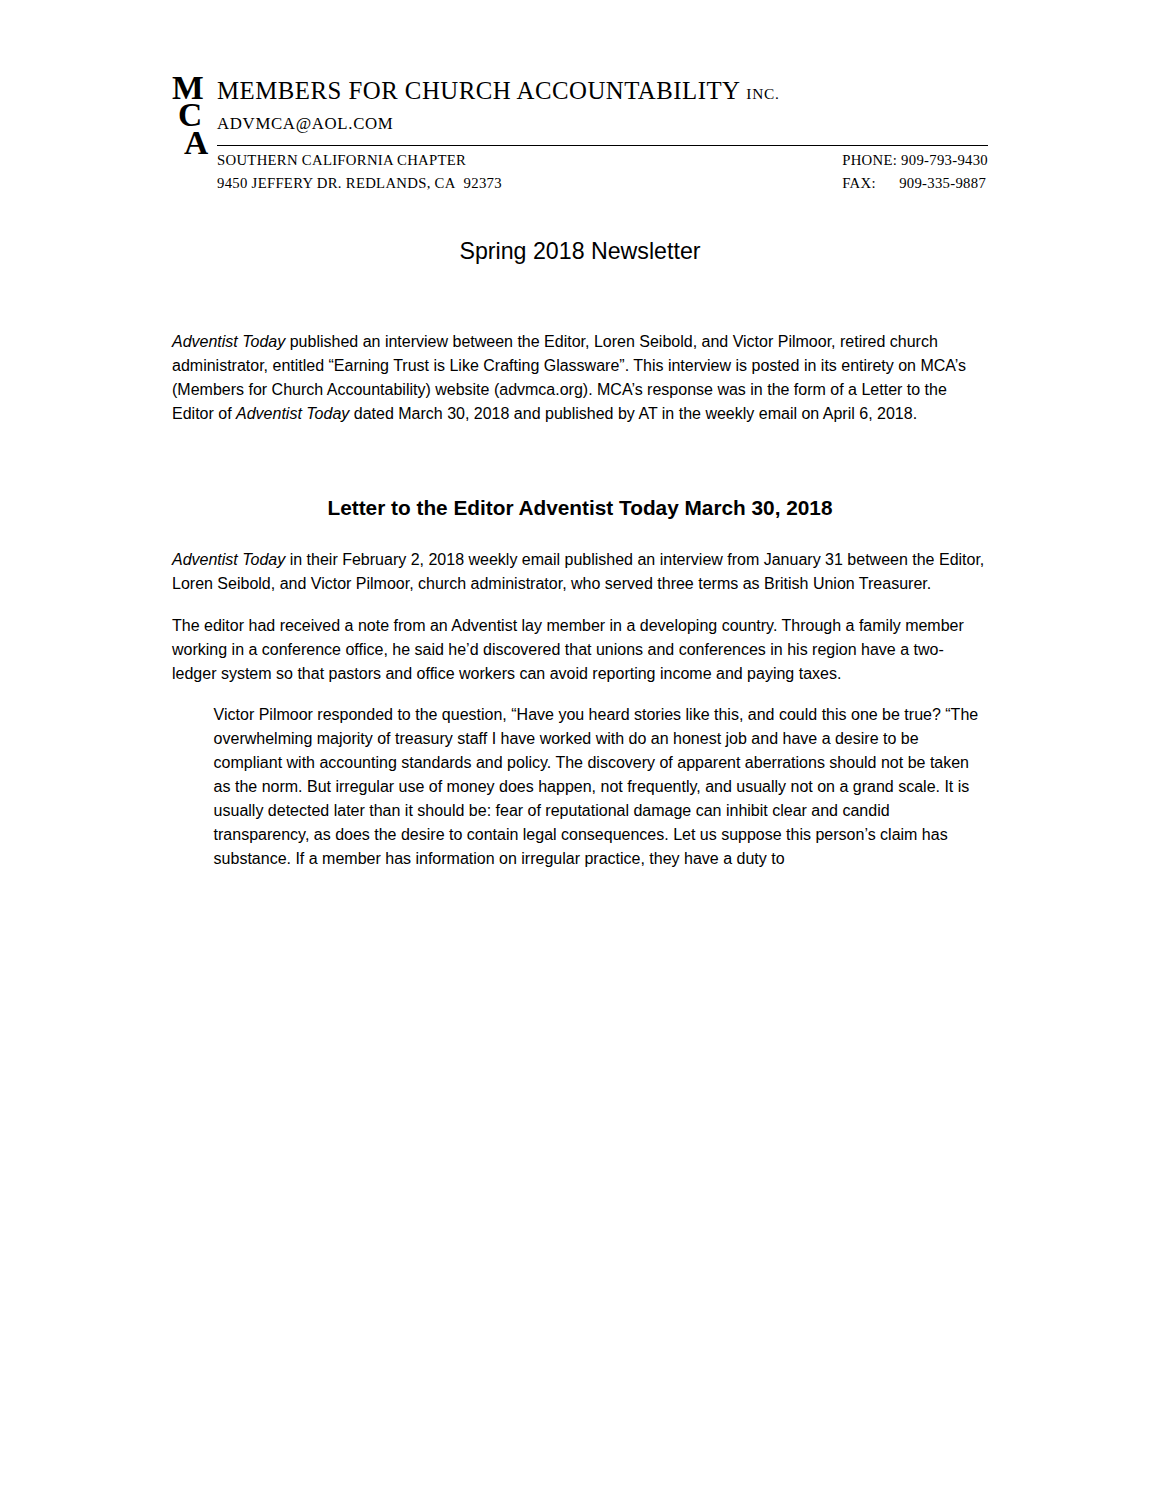M C A
MEMBERS FOR CHURCH ACCOUNTABILITY INC.
ADVMCA@AOL.COM
SOUTHERN CALIFORNIA CHAPTER
9450 JEFFERY DR. REDLANDS, CA 92373
PHONE: 909-793-9430
FAX: 909-335-9887
Spring 2018 Newsletter
Adventist Today published an interview between the Editor, Loren Seibold, and Victor Pilmoor, retired church administrator, entitled “Earning Trust is Like Crafting Glassware”. This interview is posted in its entirety on MCA’s (Members for Church Accountability) website (advmca.org). MCA’s response was in the form of a Letter to the Editor of Adventist Today dated March 30, 2018 and published by AT in the weekly email on April 6, 2018.
Letter to the Editor Adventist Today March 30, 2018
Adventist Today in their February 2, 2018 weekly email published an interview from January 31 between the Editor, Loren Seibold, and Victor Pilmoor, church administrator, who served three terms as British Union Treasurer.
The editor had received a note from an Adventist lay member in a developing country. Through a family member working in a conference office, he said he’d discovered that unions and conferences in his region have a two-ledger system so that pastors and office workers can avoid reporting income and paying taxes.
Victor Pilmoor responded to the question, “Have you heard stories like this, and could this one be true? “The overwhelming majority of treasury staff I have worked with do an honest job and have a desire to be compliant with accounting standards and policy. The discovery of apparent aberrations should not be taken as the norm. But irregular use of money does happen, not frequently, and usually not on a grand scale. It is usually detected later than it should be: fear of reputational damage can inhibit clear and candid transparency, as does the desire to contain legal consequences. Let us suppose this person’s claim has substance. If a member has information on irregular practice, they have a duty to